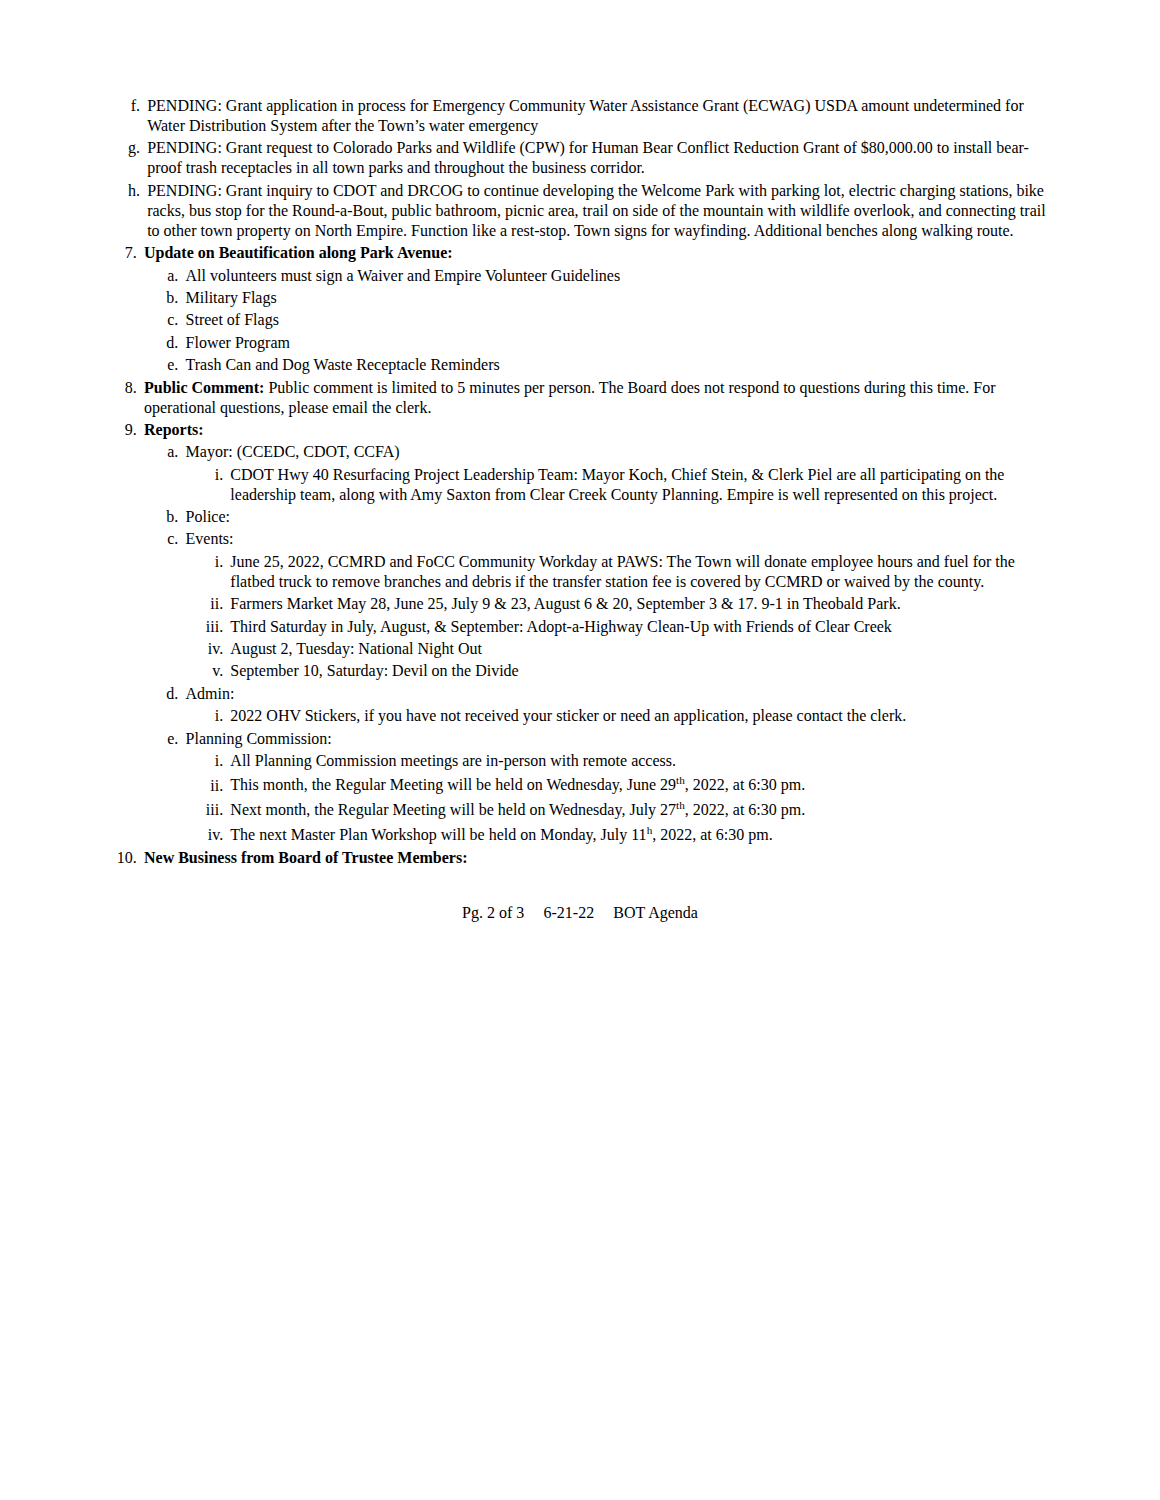PENDING: Grant application in process for Emergency Community Water Assistance Grant (ECWAG) USDA amount undetermined for Water Distribution System after the Town’s water emergency
PENDING: Grant request to Colorado Parks and Wildlife (CPW) for Human Bear Conflict Reduction Grant of $80,000.00 to install bear-proof trash receptacles in all town parks and throughout the business corridor.
PENDING: Grant inquiry to CDOT and DRCOG to continue developing the Welcome Park with parking lot, electric charging stations, bike racks, bus stop for the Round-a-Bout, public bathroom, picnic area, trail on side of the mountain with wildlife overlook, and connecting trail to other town property on North Empire. Function like a rest-stop. Town signs for wayfinding. Additional benches along walking route.
Update on Beautification along Park Avenue:
All volunteers must sign a Waiver and Empire Volunteer Guidelines
Military Flags
Street of Flags
Flower Program
Trash Can and Dog Waste Receptacle Reminders
Public Comment: Public comment is limited to 5 minutes per person. The Board does not respond to questions during this time. For operational questions, please email the clerk.
Reports:
Mayor: (CCEDC, CDOT, CCFA)
CDOT Hwy 40 Resurfacing Project Leadership Team: Mayor Koch, Chief Stein, & Clerk Piel are all participating on the leadership team, along with Amy Saxton from Clear Creek County Planning. Empire is well represented on this project.
Police:
Events:
June 25, 2022, CCMRD and FoCC Community Workday at PAWS: The Town will donate employee hours and fuel for the flatbed truck to remove branches and debris if the transfer station fee is covered by CCMRD or waived by the county.
Farmers Market May 28, June 25, July 9 & 23, August 6 & 20, September 3 & 17. 9-1 in Theobald Park.
Third Saturday in July, August, & September: Adopt-a-Highway Clean-Up with Friends of Clear Creek
August 2, Tuesday: National Night Out
September 10, Saturday: Devil on the Divide
Admin:
2022 OHV Stickers, if you have not received your sticker or need an application, please contact the clerk.
Planning Commission:
All Planning Commission meetings are in-person with remote access.
This month, the Regular Meeting will be held on Wednesday, June 29th, 2022, at 6:30 pm.
Next month, the Regular Meeting will be held on Wednesday, July 27th, 2022, at 6:30 pm.
The next Master Plan Workshop will be held on Monday, July 11h, 2022, at 6:30 pm.
New Business from Board of Trustee Members:
Pg. 2 of 36-21-22 BOT Agenda